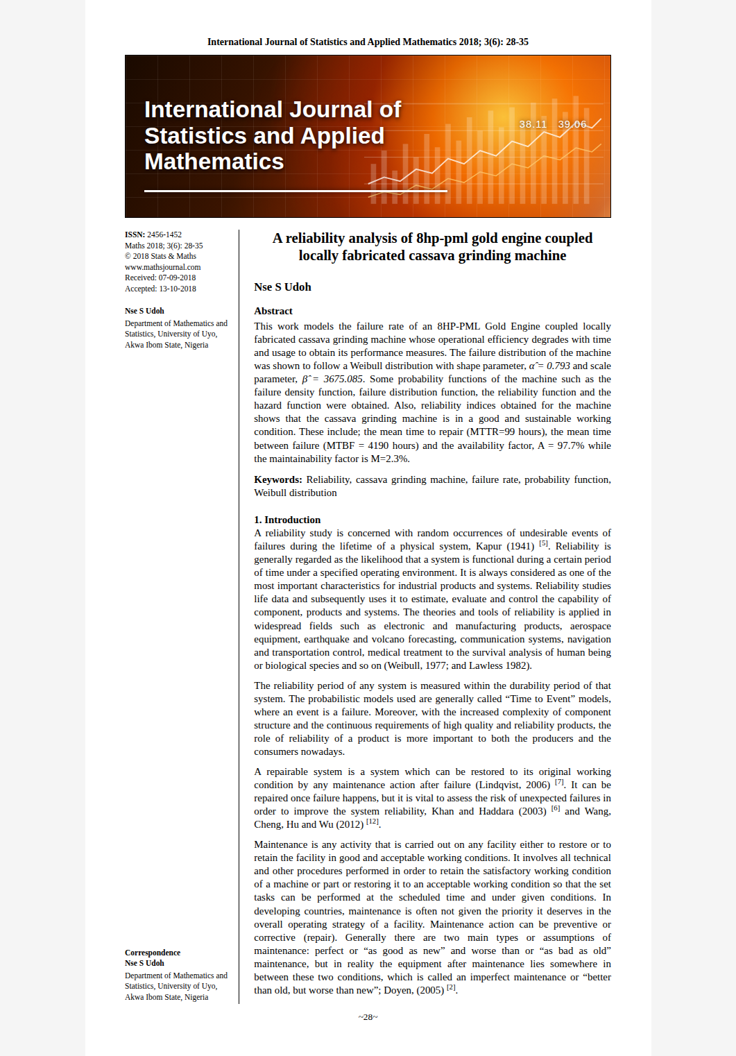International Journal of Statistics and Applied Mathematics 2018; 3(6): 28-35
38.11 39.06
International Journal of
Statistics and Applied
Mathematics
ISSN: 2456-1452
Maths 2018; 3(6): 28-35
© 2018 Stats & Maths
www.mathsjournal.com
Received: 07-09-2018
Accepted: 13-10-2018
Nse S Udoh
Department of Mathematics and Statistics, University of Uyo, Akwa Ibom State, Nigeria
Correspondence
Nse S Udoh
Department of Mathematics and Statistics, University of Uyo, Akwa Ibom State, Nigeria
A reliability analysis of 8hp-pml gold engine coupled locally fabricated cassava grinding machine
Nse S Udoh
Abstract
This work models the failure rate of an 8HP-PML Gold Engine coupled locally fabricated cassava grinding machine whose operational efficiency degrades with time and usage to obtain its performance measures. The failure distribution of the machine was shown to follow a Weibull distribution with shape parameter, α̂ = 0.793 and scale parameter, β̂ = 3675.085. Some probability functions of the machine such as the failure density function, failure distribution function, the reliability function and the hazard function were obtained. Also, reliability indices obtained for the machine shows that the cassava grinding machine is in a good and sustainable working condition. These include; the mean time to repair (MTTR=99 hours), the mean time between failure (MTBF = 4190 hours) and the availability factor, A = 97.7% while the maintainability factor is M=2.3%.
Keywords: Reliability, cassava grinding machine, failure rate, probability function, Weibull distribution
1. Introduction
A reliability study is concerned with random occurrences of undesirable events of failures during the lifetime of a physical system, Kapur (1941) [5]. Reliability is generally regarded as the likelihood that a system is functional during a certain period of time under a specified operating environment. It is always considered as one of the most important characteristics for industrial products and systems. Reliability studies life data and subsequently uses it to estimate, evaluate and control the capability of component, products and systems. The theories and tools of reliability is applied in widespread fields such as electronic and manufacturing products, aerospace equipment, earthquake and volcano forecasting, communication systems, navigation and transportation control, medical treatment to the survival analysis of human being or biological species and so on (Weibull, 1977; and Lawless 1982).
The reliability period of any system is measured within the durability period of that system. The probabilistic models used are generally called “Time to Event” models, where an event is a failure. Moreover, with the increased complexity of component structure and the continuous requirements of high quality and reliability products, the role of reliability of a product is more important to both the producers and the consumers nowadays.
A repairable system is a system which can be restored to its original working condition by any maintenance action after failure (Lindqvist, 2006) [7]. It can be repaired once failure happens, but it is vital to assess the risk of unexpected failures in order to improve the system reliability, Khan and Haddara (2003) [6] and Wang, Cheng, Hu and Wu (2012) [12].
Maintenance is any activity that is carried out on any facility either to restore or to retain the facility in good and acceptable working conditions. It involves all technical and other procedures performed in order to retain the satisfactory working condition of a machine or part or restoring it to an acceptable working condition so that the set tasks can be performed at the scheduled time and under given conditions. In developing countries, maintenance is often not given the priority it deserves in the overall operating strategy of a facility. Maintenance action can be preventive or corrective (repair). Generally there are two main types or assumptions of maintenance: perfect or “as good as new” and worse than or “as bad as old” maintenance, but in reality the equipment after maintenance lies somewhere in between these two conditions, which is called an imperfect maintenance or “better than old, but worse than new”; Doyen, (2005) [2].
~28~